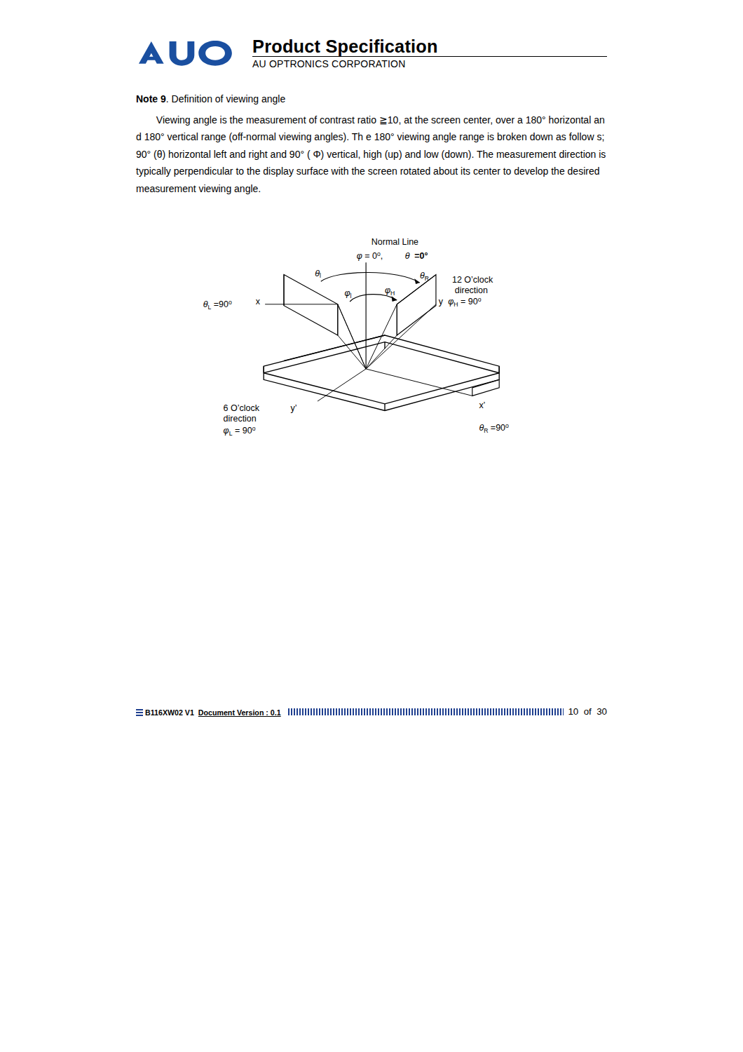Product Specification
AU OPTRONICS CORPORATION
Note 9. Definition of viewing angle
Viewing angle is the measurement of contrast ratio ≧10, at the screen center, over a 180° horizontal an d 180° vertical range (off-normal viewing angles). Th e 180° viewing angle range is broken down as follow s; 90° (θ) horizontal left and right and 90° ( Φ) vertical, high (up) and low (down). The measurement direction is typically perpendicular to the display surface with the screen rotated about its center to develop the desired measurement viewing angle.
Normal Line φ = 0o, θ =0° θl θR φl φH 12 O’clock direction y φH = 90o θL =90o x 6 O’clock direction φL = 90o y’ x’ θR =90o
B116XW02 V1 Document Version : 0.1
10 of 30